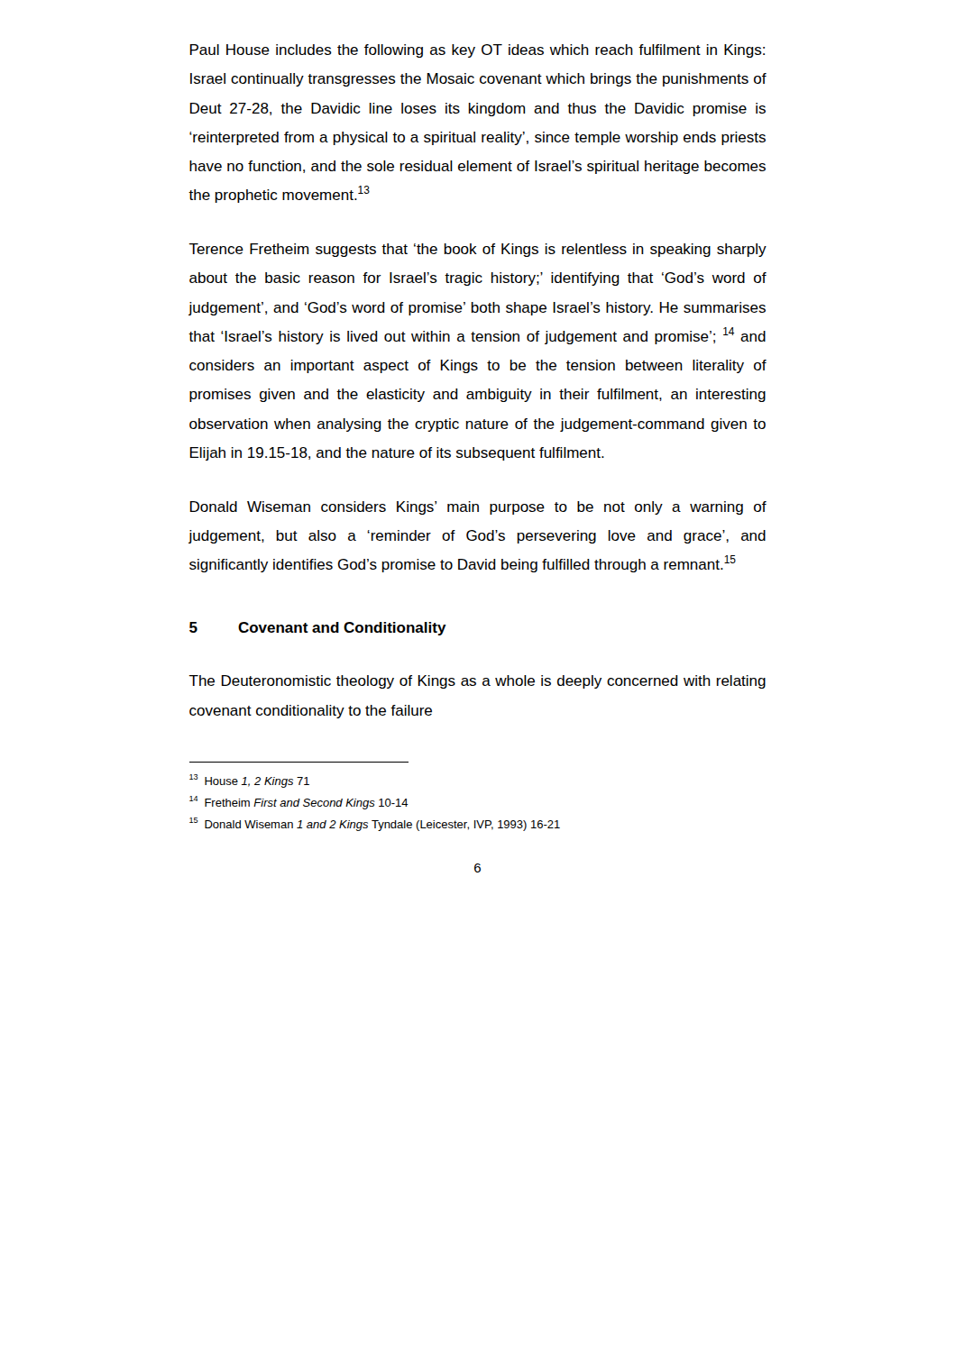Paul House includes the following as key OT ideas which reach fulfilment in Kings: Israel continually transgresses the Mosaic covenant which brings the punishments of Deut 27-28, the Davidic line loses its kingdom and thus the Davidic promise is ‘reinterpreted from a physical to a spiritual reality’, since temple worship ends priests have no function, and the sole residual element of Israel’s spiritual heritage becomes the prophetic movement.13
Terence Fretheim suggests that ‘the book of Kings is relentless in speaking sharply about the basic reason for Israel’s tragic history;’ identifying that ‘God’s word of judgement’, and ‘God’s word of promise’ both shape Israel’s history. He summarises that ‘Israel’s history is lived out within a tension of judgement and promise’; 14 and considers an important aspect of Kings to be the tension between literality of promises given and the elasticity and ambiguity in their fulfilment, an interesting observation when analysing the cryptic nature of the judgement-command given to Elijah in 19.15-18, and the nature of its subsequent fulfilment.
Donald Wiseman considers Kings’ main purpose to be not only a warning of judgement, but also a ‘reminder of God’s persevering love and grace’, and significantly identifies God’s promise to David being fulfilled through a remnant.15
5 Covenant and Conditionality
The Deuteronomistic theology of Kings as a whole is deeply concerned with relating covenant conditionality to the failure
13 House 1, 2 Kings 71
14 Fretheim First and Second Kings 10-14
15 Donald Wiseman 1 and 2 Kings Tyndale (Leicester, IVP, 1993) 16-21
6